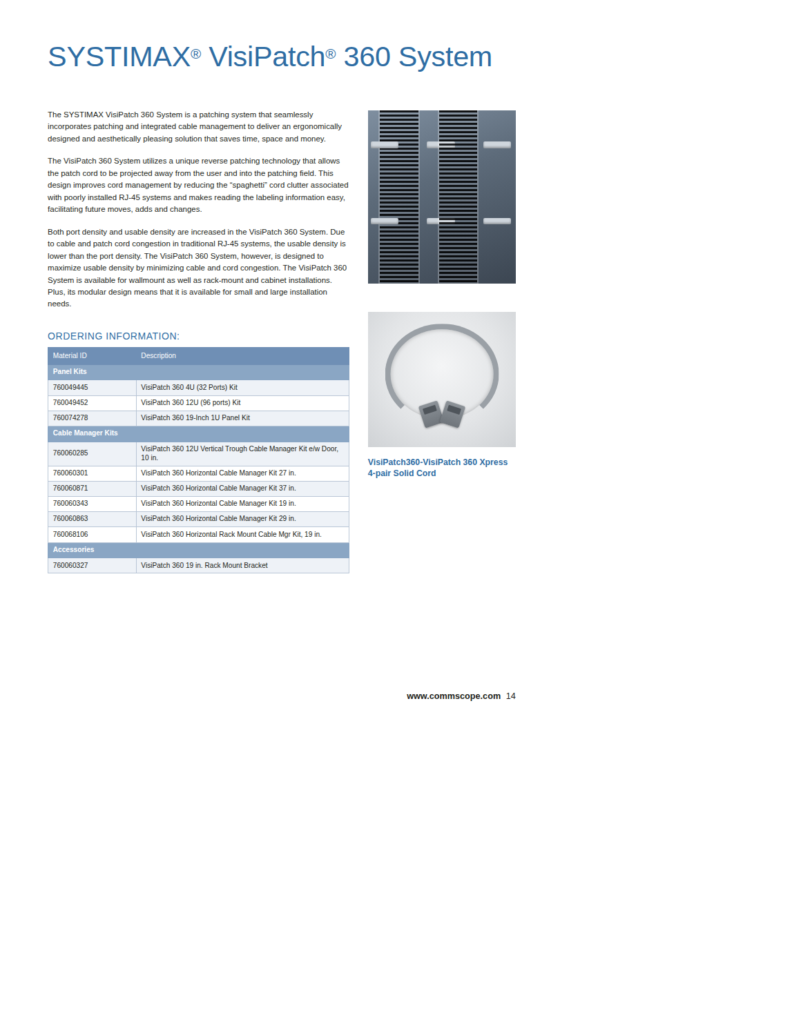SYSTIMAX® VisiPatch® 360 System
The SYSTIMAX VisiPatch 360 System is a patching system that seamlessly incorporates patching and integrated cable management to deliver an ergonomically designed and aesthetically pleasing solution that saves time, space and money.
The VisiPatch 360 System utilizes a unique reverse patching technology that allows the patch cord to be projected away from the user and into the patching field. This design improves cord management by reducing the “spaghetti” cord clutter associated with poorly installed RJ-45 systems and makes reading the labeling information easy, facilitating future moves, adds and changes.
Both port density and usable density are increased in the VisiPatch 360 System. Due to cable and patch cord congestion in traditional RJ-45 systems, the usable density is lower than the port density. The VisiPatch 360 System, however, is designed to maximize usable density by minimizing cable and cord congestion. The VisiPatch 360 System is available for wallmount as well as rack-mount and cabinet installations. Plus, its modular design means that it is available for small and large installation needs.
ORDERING INFORMATION:
| Material ID | Description |
| --- | --- |
| Panel Kits |
| 760049445 | VisiPatch 360 4U (32 Ports) Kit |
| 760049452 | VisiPatch 360 12U (96 ports) Kit |
| 760074278 | VisiPatch 360 19-Inch 1U Panel Kit |
| Cable Manager Kits |
| 760060285 | VisiPatch 360 12U Vertical Trough Cable Manager Kit e/w Door, 10 in. |
| 760060301 | VisiPatch 360 Horizontal Cable Manager Kit 27 in. |
| 760060871 | VisiPatch 360 Horizontal Cable Manager Kit 37 in. |
| 760060343 | VisiPatch 360 Horizontal Cable Manager Kit 19 in. |
| 760060863 | VisiPatch 360 Horizontal Cable Manager Kit 29 in. |
| 760068106 | VisiPatch 360 Horizontal Rack Mount Cable Mgr Kit, 19 in. |
| Accessories |
| 760060327 | VisiPatch 360 19 in. Rack Mount Bracket |
VisiPatch360-VisiPatch 360 Xpress
4-pair Solid Cord
www.commscope.com 14